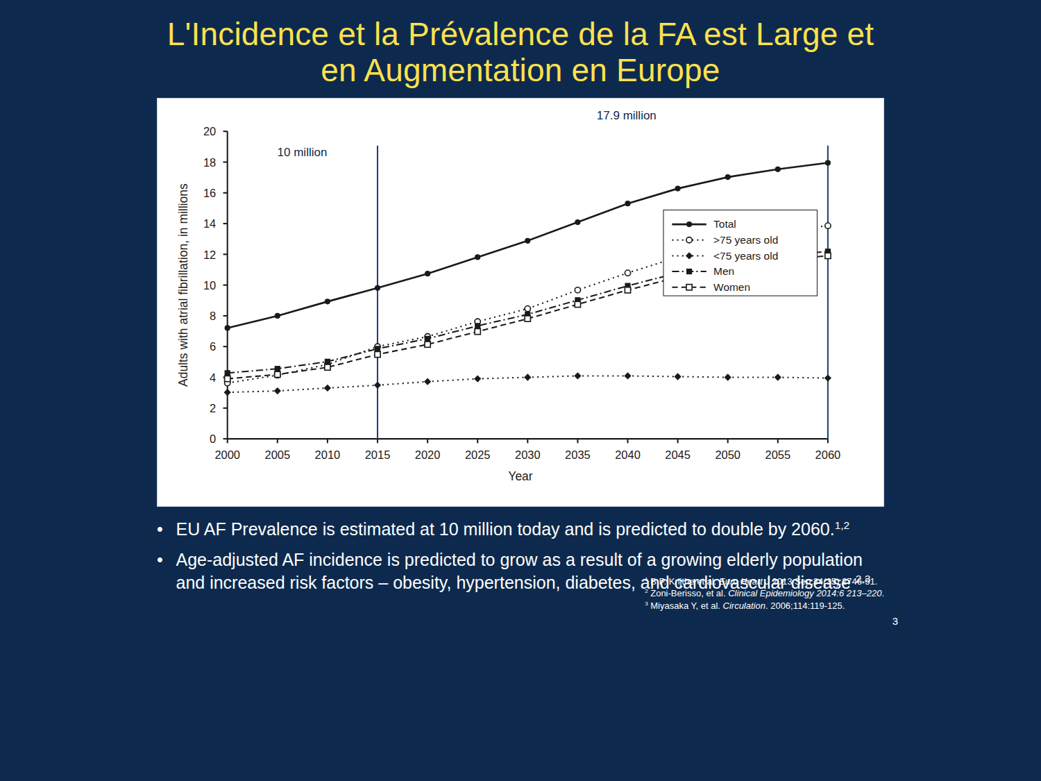L'Incidence et la Prévalence de la FA est Large et en Augmentation en Europe
10 million 17.9 million 0 2 4 6 8 10 12 14 16 18 20 2000 2005 2010 2015 2020 2025 2030 2035 2040 2045 2050 2055 2060 Year Adults with atrial fibrillation, in millions Total >75 years old <75 years old Men Women
EU AF Prevalence is estimated at 10 million today and is predicted to double by 2060.1,2
Age-adjusted AF incidence is predicted to grow as a result of a growing elderly population and increased risk factors – obesity, hypertension, diabetes, and cardiovascular disease 2,3
1 B.P. Krijthe et al. Euro Heart J 2013 Sep;34(35):2746-51.
2 Zoni-Berisso, et al. Clinical Epidemiology 2014:6 213–220.
3 Miyasaka Y, et al. Circulation. 2006;114:119-125.
3